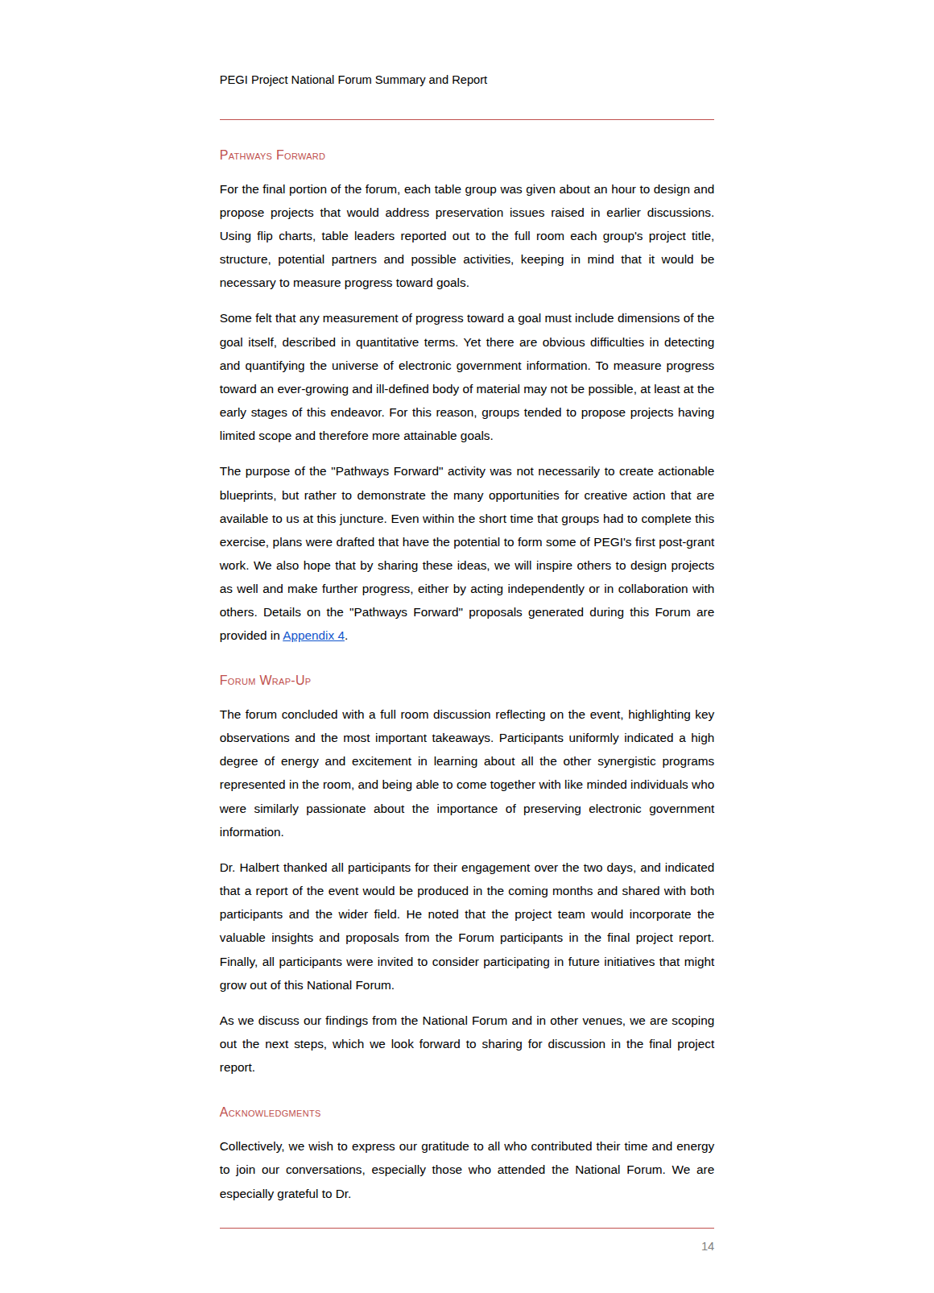PEGI Project National Forum Summary and Report
Pathways Forward
For the final portion of the forum, each table group was given about an hour to design and propose projects that would address preservation issues raised in earlier discussions. Using flip charts, table leaders reported out to the full room each group's project title, structure, potential partners and possible activities, keeping in mind that it would be necessary to measure progress toward goals.
Some felt that any measurement of progress toward a goal must include dimensions of the goal itself, described in quantitative terms. Yet there are obvious difficulties in detecting and quantifying the universe of electronic government information. To measure progress toward an ever-growing and ill-defined body of material may not be possible, at least at the early stages of this endeavor. For this reason, groups tended to propose projects having limited scope and therefore more attainable goals.
The purpose of the "Pathways Forward" activity was not necessarily to create actionable blueprints, but rather to demonstrate the many opportunities for creative action that are available to us at this juncture. Even within the short time that groups had to complete this exercise, plans were drafted that have the potential to form some of PEGI's first post-grant work. We also hope that by sharing these ideas, we will inspire others to design projects as well and make further progress, either by acting independently or in collaboration with others. Details on the "Pathways Forward" proposals generated during this Forum are provided in Appendix 4.
Forum Wrap-Up
The forum concluded with a full room discussion reflecting on the event, highlighting key observations and the most important takeaways. Participants uniformly indicated a high degree of energy and excitement in learning about all the other synergistic programs represented in the room, and being able to come together with like minded individuals who were similarly passionate about the importance of preserving electronic government information.
Dr. Halbert thanked all participants for their engagement over the two days, and indicated that a report of the event would be produced in the coming months and shared with both participants and the wider field. He noted that the project team would incorporate the valuable insights and proposals from the Forum participants in the final project report. Finally, all participants were invited to consider participating in future initiatives that might grow out of this National Forum.
As we discuss our findings from the National Forum and in other venues, we are scoping out the next steps, which we look forward to sharing for discussion in the final project report.
Acknowledgments
Collectively, we wish to express our gratitude to all who contributed their time and energy to join our conversations, especially those who attended the National Forum. We are especially grateful to Dr.
14